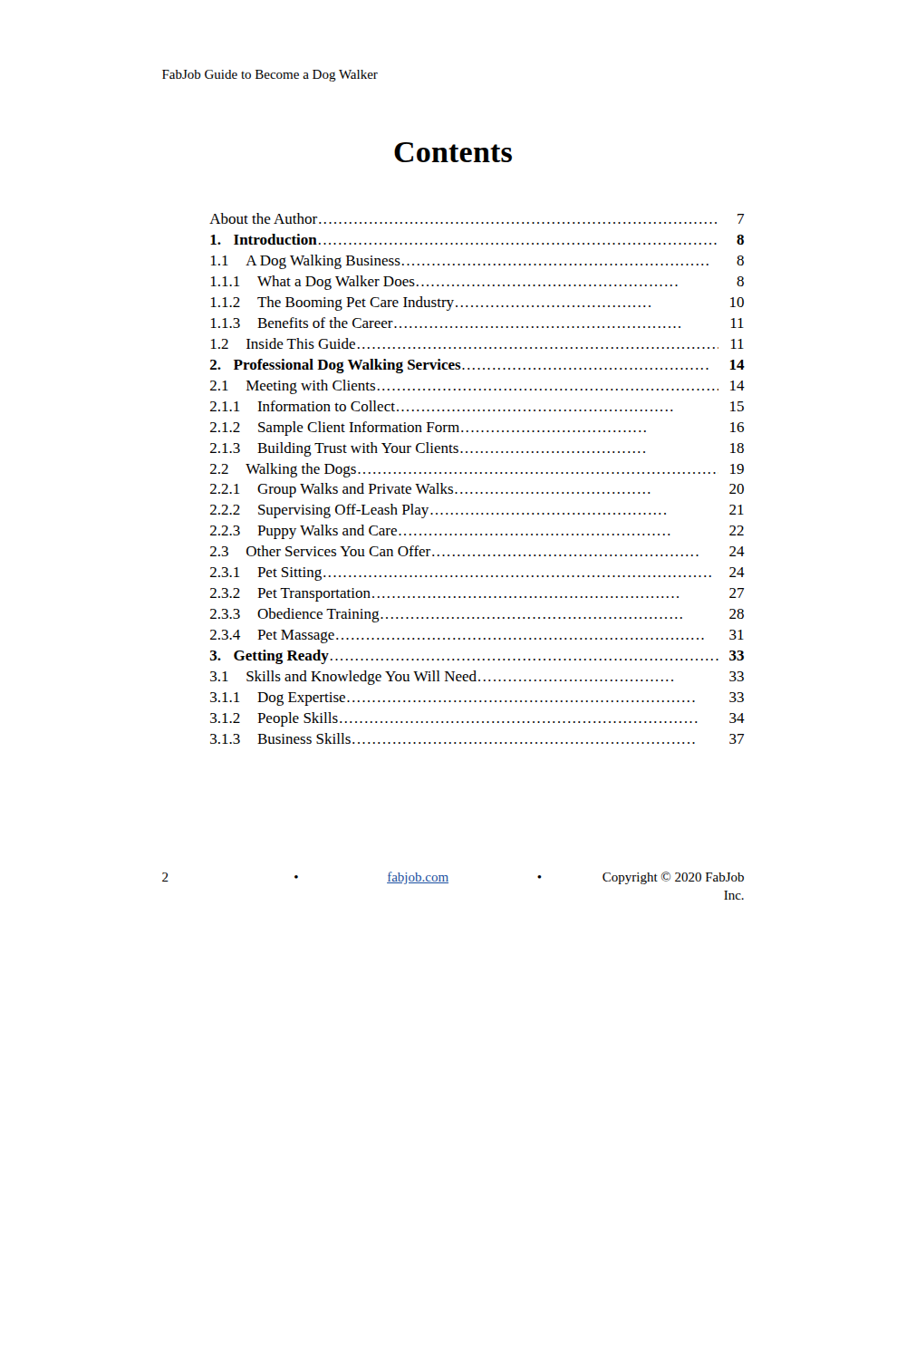FabJob Guide to Become a Dog Walker
Contents
About the Author .................................................................................. 7
1. Introduction ......................................................................................... 8
1.1 A Dog Walking Business ............................................................. 8
1.1.1 What a Dog Walker Does .................................................... 8
1.1.2 The Booming Pet Care Industry ....................................... 10
1.1.3 Benefits of the Career ......................................................... 11
1.2 Inside This Guide ......................................................................... 11
2. Professional Dog Walking Services ................................................. 14
2.1 Meeting with Clients ..................................................................... 14
2.1.1 Information to Collect ....................................................... 15
2.1.2 Sample Client Information Form ..................................... 16
2.1.3 Building Trust with Your Clients ..................................... 18
2.2 Walking the Dogs ......................................................................... 19
2.2.1 Group Walks and Private Walks ....................................... 20
2.2.2 Supervising Off-Leash Play ............................................... 21
2.2.3 Puppy Walks and Care ...................................................... 22
2.3 Other Services You Can Offer ..................................................... 24
2.3.1 Pet Sitting ............................................................................. 24
2.3.2 Pet Transportation ............................................................. 27
2.3.3 Obedience Training ............................................................ 28
2.3.4 Pet Massage ......................................................................... 31
3. Getting Ready ..................................................................................... 33
3.1 Skills and Knowledge You Will Need ....................................... 33
3.1.1 Dog Expertise ..................................................................... 33
3.1.2 People Skills ....................................................................... 34
3.1.3 Business Skills .................................................................... 37
2 • fabjob.com • Copyright © 2020 FabJob Inc.